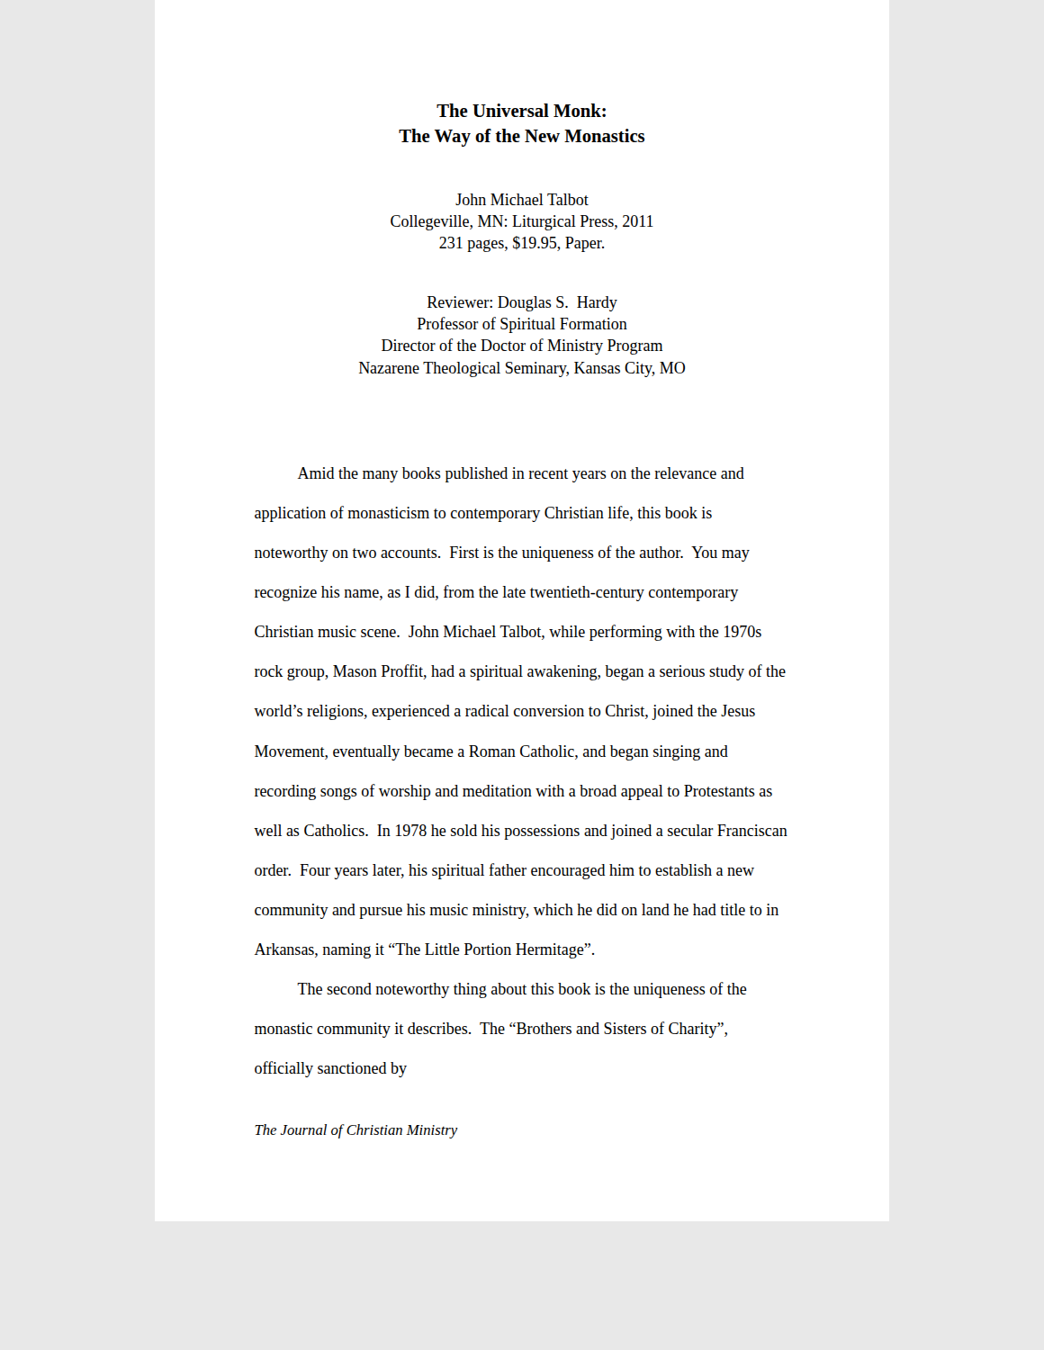The Universal Monk:
The Way of the New Monastics
John Michael Talbot
Collegeville, MN: Liturgical Press, 2011
231 pages, $19.95, Paper.
Reviewer: Douglas S. Hardy
Professor of Spiritual Formation
Director of the Doctor of Ministry Program
Nazarene Theological Seminary, Kansas City, MO
Amid the many books published in recent years on the relevance and application of monasticism to contemporary Christian life, this book is noteworthy on two accounts. First is the uniqueness of the author. You may recognize his name, as I did, from the late twentieth-century contemporary Christian music scene. John Michael Talbot, while performing with the 1970s rock group, Mason Proffit, had a spiritual awakening, began a serious study of the world’s religions, experienced a radical conversion to Christ, joined the Jesus Movement, eventually became a Roman Catholic, and began singing and recording songs of worship and meditation with a broad appeal to Protestants as well as Catholics. In 1978 he sold his possessions and joined a secular Franciscan order. Four years later, his spiritual father encouraged him to establish a new community and pursue his music ministry, which he did on land he had title to in Arkansas, naming it “The Little Portion Hermitage”.
The second noteworthy thing about this book is the uniqueness of the monastic community it describes. The “Brothers and Sisters of Charity”, officially sanctioned by
The Journal of Christian Ministry